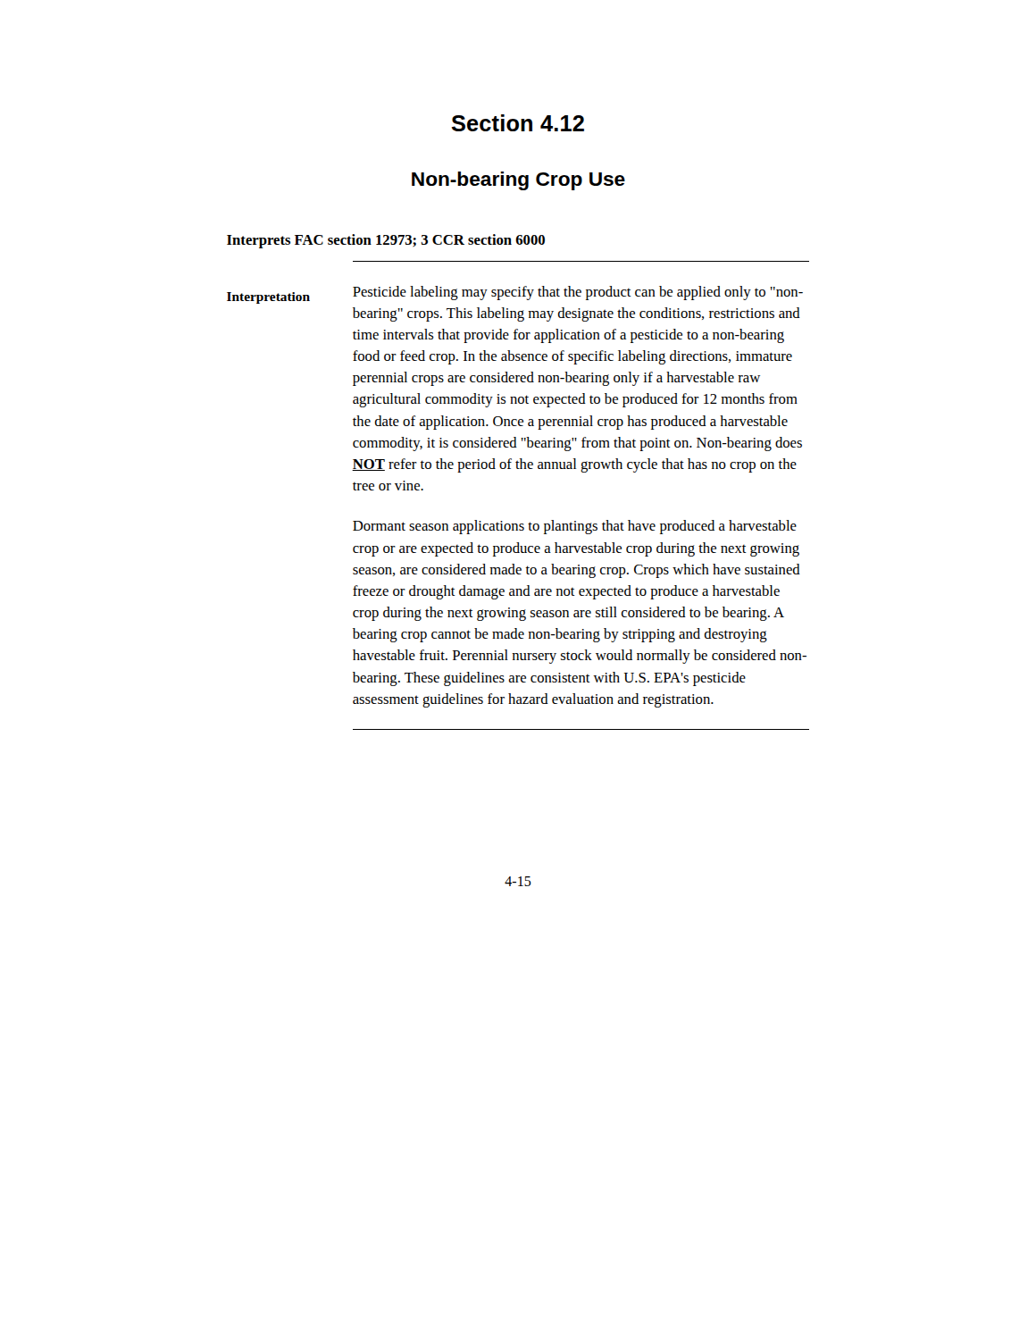Section 4.12
Non-bearing Crop Use
Interprets FAC section 12973; 3 CCR section 6000
Interpretation
Pesticide labeling may specify that the product can be applied only to "non-bearing" crops. This labeling may designate the conditions, restrictions and time intervals that provide for application of a pesticide to a non-bearing food or feed crop. In the absence of specific labeling directions, immature perennial crops are considered non-bearing only if a harvestable raw agricultural commodity is not expected to be produced for 12 months from the date of application. Once a perennial crop has produced a harvestable commodity, it is considered "bearing" from that point on. Non-bearing does NOT refer to the period of the annual growth cycle that has no crop on the tree or vine.
Dormant season applications to plantings that have produced a harvestable crop or are expected to produce a harvestable crop during the next growing season, are considered made to a bearing crop. Crops which have sustained freeze or drought damage and are not expected to produce a harvestable crop during the next growing season are still considered to be bearing. A bearing crop cannot be made non-bearing by stripping and destroying havestable fruit. Perennial nursery stock would normally be considered non-bearing. These guidelines are consistent with U.S. EPA's pesticide assessment guidelines for hazard evaluation and registration.
4-15